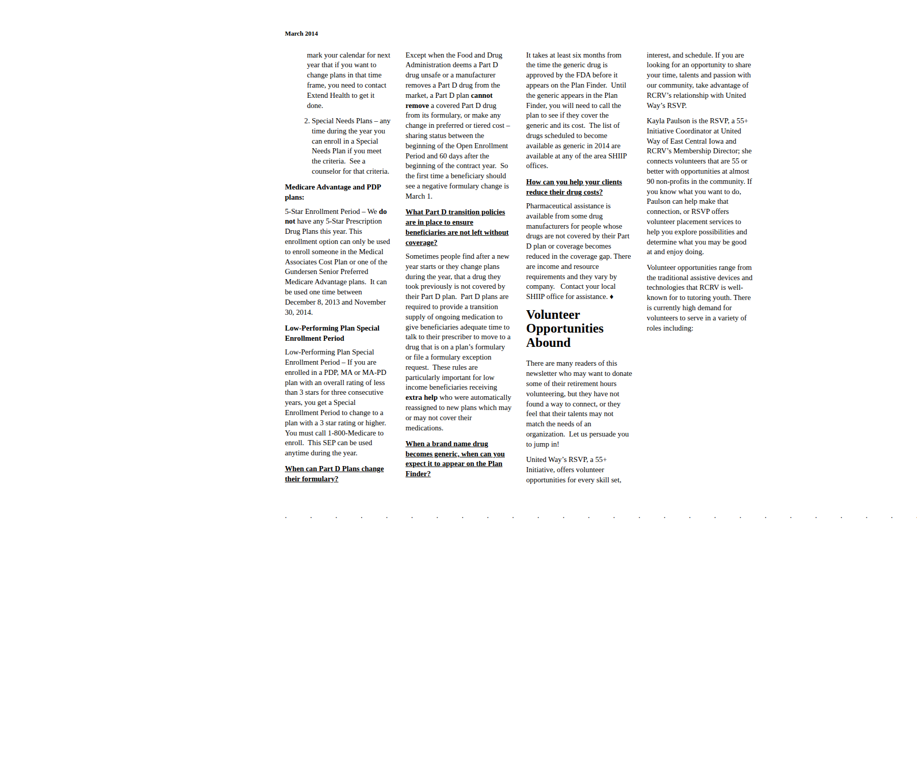March 2014
mark your calendar for next year that if you want to change plans in that time frame, you need to contact Extend Health to get it done.
Special Needs Plans – any time during the year you can enroll in a Special Needs Plan if you meet the criteria. See a counselor for that criteria.
Medicare Advantage and PDP plans:
5-Star Enrollment Period – We do not have any 5-Star Prescription Drug Plans this year. This enrollment option can only be used to enroll someone in the Medical Associates Cost Plan or one of the Gundersen Senior Preferred Medicare Advantage plans. It can be used one time between December 8, 2013 and November 30, 2014.
Low-Performing Plan Special Enrollment Period
Low-Performing Plan Special Enrollment Period – If you are enrolled in a PDP, MA or MA-PD plan with an overall rating of less than 3 stars for three consecutive years, you get a Special Enrollment Period to change to a plan with a 3 star rating or higher. You must call 1-800-Medicare to enroll. This SEP can be used anytime during the year.
When can Part D Plans change their formulary?
Except when the Food and Drug Administration deems a Part D drug unsafe or a manufacturer removes a Part D drug from the market, a Part D plan cannot remove a covered Part D drug from its formulary, or make any change in preferred or tiered cost –sharing status between the beginning of the Open Enrollment Period and 60 days after the beginning of the contract year. So the first time a beneficiary should see a negative formulary change is March 1.
What Part D transition policies are in place to ensure beneficiaries are not left without coverage?
Sometimes people find after a new year starts or they change plans during the year, that a drug they took previously is not covered by their Part D plan. Part D plans are required to provide a transition supply of ongoing medication to give beneficiaries adequate time to talk to their prescriber to move to a drug that is on a plan’s formulary or file a formulary exception request. These rules are particularly important for low income beneficiaries receiving extra help who were automatically reassigned to new plans which may or may not cover their medications.
When a brand name drug becomes generic, when can you expect it to appear on the Plan Finder?
It takes at least six months from the time the generic drug is approved by the FDA before it appears on the Plan Finder. Until the generic appears in the Plan Finder, you will need to call the plan to see if they cover the generic and its cost. The list of drugs scheduled to become available as generic in 2014 are available at any of the area SHIIP offices.
How can you help your clients reduce their drug costs?
Pharmaceutical assistance is available from some drug manufacturers for people whose drugs are not covered by their Part D plan or coverage becomes reduced in the coverage gap. There are income and resource requirements and they vary by company. Contact your local SHIIP office for assistance. ♦
Volunteer Opportunities Abound
There are many readers of this newsletter who may want to donate some of their retirement hours volunteering, but they have not found a way to connect, or they feel that their talents may not match the needs of an organization. Let us persuade you to jump in!
United Way’s RSVP, a 55+ Initiative, offers volunteer opportunities for every skill set, interest, and schedule. If you are looking for an opportunity to share your time, talents and passion with our community, take advantage of RCRV’s relationship with United Way’s RSVP.
Kayla Paulson is the RSVP, a 55+ Initiative Coordinator at United Way of East Central Iowa and RCRV’s Membership Director; she connects volunteers that are 55 or better with opportunities at almost 90 non-profits in the community. If you know what you want to do, Paulson can help make that connection, or RSVP offers volunteer placement services to help you explore possibilities and determine what you may be good at and enjoy doing.
Volunteer opportunities range from the traditional assistive devices and technologies that RCRV is well-known for to tutoring youth. There is currently high demand for volunteers to serve in a variety of roles including:
. . . . . . . . . . . . . . . . . . . . . . . . . . .
3